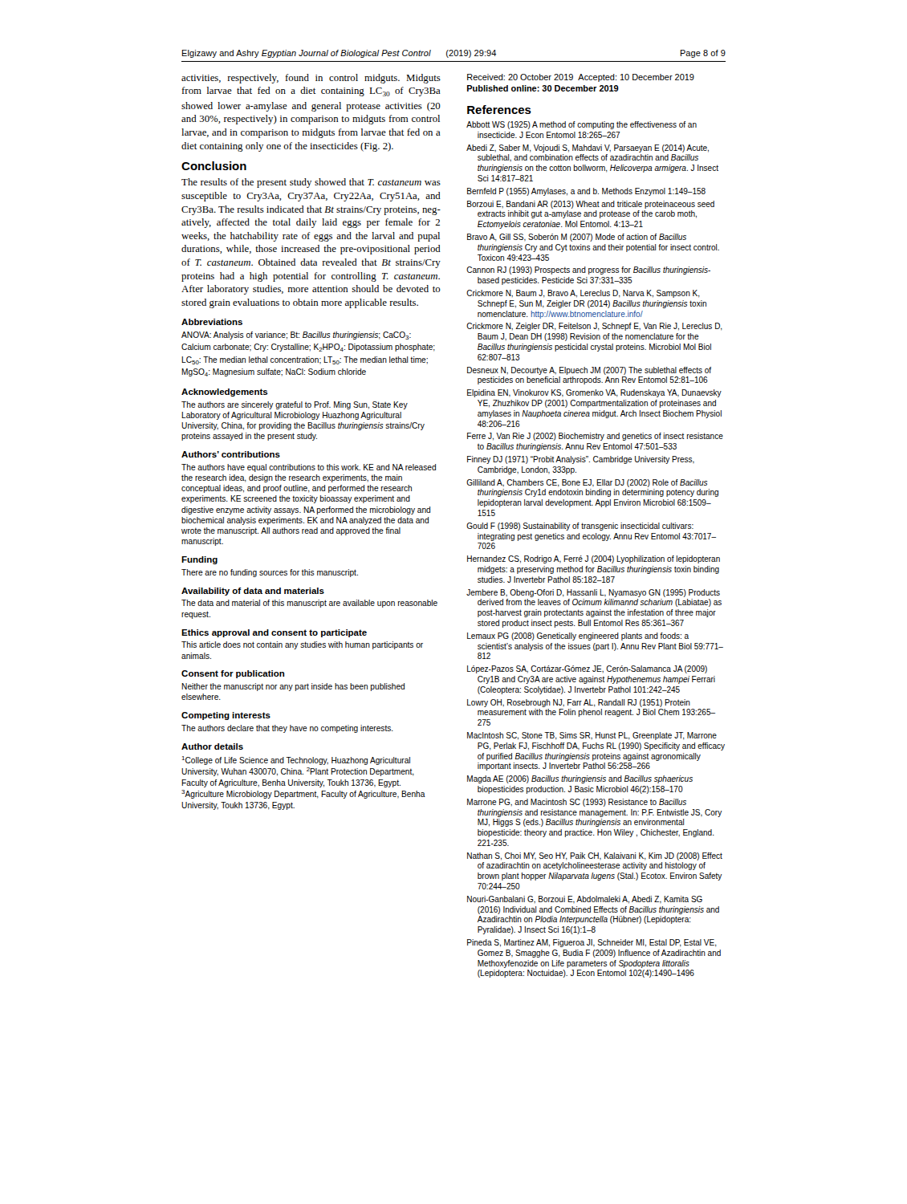Elgizawy and Ashry Egyptian Journal of Biological Pest Control (2019) 29:94
Page 8 of 9
activities, respectively, found in control midguts. Midguts from larvae that fed on a diet containing LC30 of Cry3Ba showed lower a-amylase and general protease activities (20 and 30%, respectively) in comparison to midguts from control larvae, and in comparison to midguts from larvae that fed on a diet containing only one of the insecticides (Fig. 2).
Conclusion
The results of the present study showed that T. castaneum was susceptible to Cry3Aa, Cry37Aa, Cry22Aa, Cry51Aa, and Cry3Ba. The results indicated that Bt strains/Cry proteins, negatively, affected the total daily laid eggs per female for 2 weeks, the hatchability rate of eggs and the larval and pupal durations, while, those increased the pre-ovipositional period of T. castaneum. Obtained data revealed that Bt strains/Cry proteins had a high potential for controlling T. castaneum. After laboratory studies, more attention should be devoted to stored grain evaluations to obtain more applicable results.
Abbreviations
ANOVA: Analysis of variance; Bt: Bacillus thuringiensis; CaCO3: Calcium carbonate; Cry: Crystalline; K2 HPO4: Dipotassium phosphate; LC50: The median lethal concentration; LT50: The median lethal time; MgSO4: Magnesium sulfate; NaCl: Sodium chloride
Acknowledgements
The authors are sincerely grateful to Prof. Ming Sun, State Key Laboratory of Agricultural Microbiology Huazhong Agricultural University, China, for providing the Bacillus thuringiensis strains/Cry proteins assayed in the present study.
Authors’ contributions
The authors have equal contributions to this work. KE and NA released the research idea, design the research experiments, the main conceptual ideas, and proof outline, and performed the research experiments. KE screened the toxicity bioassay experiment and digestive enzyme activity assays. NA performed the microbiology and biochemical analysis experiments. EK and NA analyzed the data and wrote the manuscript. All authors read and approved the final manuscript.
Funding
There are no funding sources for this manuscript.
Availability of data and materials
The data and material of this manuscript are available upon reasonable request.
Ethics approval and consent to participate
This article does not contain any studies with human participants or animals.
Consent for publication
Neither the manuscript nor any part inside has been published elsewhere.
Competing interests
The authors declare that they have no competing interests.
Author details
1College of Life Science and Technology, Huazhong Agricultural University, Wuhan 430070, China. 2Plant Protection Department, Faculty of Agriculture, Benha University, Toukh 13736, Egypt. 3Agriculture Microbiology Department, Faculty of Agriculture, Benha University, Toukh 13736, Egypt.
Received: 20 October 2019 Accepted: 10 December 2019
Published online: 30 December 2019
References
Abbott WS (1925) A method of computing the effectiveness of an insecticide. J Econ Entomol 18:265–267
Abedi Z, Saber M, Vojoudi S, Mahdavi V, Parsaeyan E (2014) Acute, sublethal, and combination effects of azadirachtin and Bacillus thuringiensis on the cotton bollworm, Helicoverpa armigera. J Insect Sci 14:817–821
Bernfeld P (1955) Amylases, a and b. Methods Enzymol 1:149–158
Borzoui E, Bandani AR (2013) Wheat and triticale proteinaceous seed extracts inhibit gut a-amylase and protease of the carob moth, Ectomyelois ceratoniae. Mol Entomol. 4:13–21
Bravo A, Gill SS, Soberón M (2007) Mode of action of Bacillus thuringiensis Cry and Cyt toxins and their potential for insect control. Toxicon 49:423–435
Cannon RJ (1993) Prospects and progress for Bacillus thuringiensis-based pesticides. Pesticide Sci 37:331–335
Crickmore N, Baum J, Bravo A, Lereclus D, Narva K, Sampson K, Schnepf E, Sun M, Zeigler DR (2014) Bacillus thuringiensis toxin nomenclature. http://www.btnomenclature.info/
Crickmore N, Zeigler DR, Feitelson J, Schnepf E, Van Rie J, Lereclus D, Baum J, Dean DH (1998) Revision of the nomenclature for the Bacillus thuringiensis pesticidal crystal proteins. Microbiol Mol Biol 62:807–813
Desneux N, Decourtye A, Elpuech JM (2007) The sublethal effects of pesticides on beneficial arthropods. Ann Rev Entomol 52:81–106
Elpidina EN, Vinokurov KS, Gromenko VA, Rudenskaya YA, Dunaevsky YE, Zhuzhikov DP (2001) Compartmentalization of proteinases and amylases in Nauphoeta cinerea midgut. Arch Insect Biochem Physiol 48:206–216
Ferre J, Van Rie J (2002) Biochemistry and genetics of insect resistance to Bacillus thuringiensis. Annu Rev Entomol 47:501–533
Finney DJ (1971) “Probit Analysis”. Cambridge University Press, Cambridge, London, 333pp.
Gilliland A, Chambers CE, Bone EJ, Ellar DJ (2002) Role of Bacillus thuringiensis Cry1d endotoxin binding in determining potency during lepidopteran larval development. Appl Environ Microbiol 68:1509–1515
Gould F (1998) Sustainability of transgenic insecticidal cultivars: integrating pest genetics and ecology. Annu Rev Entomol 43:7017–7026
Hernandez CS, Rodrigo A, Ferré J (2004) Lyophilization of lepidopteran midgets: a preserving method for Bacillus thuringiensis toxin binding studies. J Invertebr Pathol 85:182–187
Jembere B, Obeng-Ofori D, Hassanli L, Nyamasyo GN (1995) Products derived from the leaves of Ocimum kilimannd scharium (Labiatae) as post-harvest grain protectants against the infestation of three major stored product insect pests. Bull Entomol Res 85:361–367
Lemaux PG (2008) Genetically engineered plants and foods: a scientist’s analysis of the issues (part I). Annu Rev Plant Biol 59:771–812
López-Pazos SA, Cortázar-Gómez JE, Cerón-Salamanca JA (2009) Cry1B and Cry3A are active against Hypothenemus hampei Ferrari (Coleoptera: Scolytidae). J Invertebr Pathol 101:242–245
Lowry OH, Rosebrough NJ, Farr AL, Randall RJ (1951) Protein measurement with the Folin phenol reagent. J Biol Chem 193:265–275
MacIntosh SC, Stone TB, Sims SR, Hunst PL, Greenplate JT, Marrone PG, Perlak FJ, Fischhoff DA, Fuchs RL (1990) Specificity and efficacy of purified Bacillus thuringiensis proteins against agronomically important insects. J Invertebr Pathol 56:258–266
Magda AE (2006) Bacillus thuringiensis and Bacillus sphaericus biopesticides production. J Basic Microbiol 46(2):158–170
Marrone PG, and Macintosh SC (1993) Resistance to Bacillus thuringiensis and resistance management. In: P.F. Entwistle JS, Cory MJ, Higgs S (eds.) Bacillus thuringiensis an environmental biopesticide: theory and practice. Hon Wiley , Chichester, England. 221-235.
Nathan S, Choi MY, Seo HY, Paik CH, Kalaivani K, Kim JD (2008) Effect of azadirachtin on acetylcholineesterase activity and histology of brown plant hopper Nilaparvata lugens (Stal.) Ecotox. Environ Safety 70:244–250
Nouri-Ganbalani G, Borzoui E, Abdolmaleki A, Abedi Z, Kamita SG (2016) Individual and Combined Effects of Bacillus thuringiensis and Azadirachtin on Plodia Interpunctella (Hübner) (Lepidoptera: Pyralidae). J Insect Sci 16(1):1–8
Pineda S, Martinez AM, Figueroa JI, Schneider MI, Estal DP, Estal VE, Gomez B, Smagghe G, Budia F (2009) Influence of Azadirachtin and Methoxyfenozide on Life parameters of Spodoptera littoralis (Lepidoptera: Noctuidae). J Econ Entomol 102(4):1490–1496